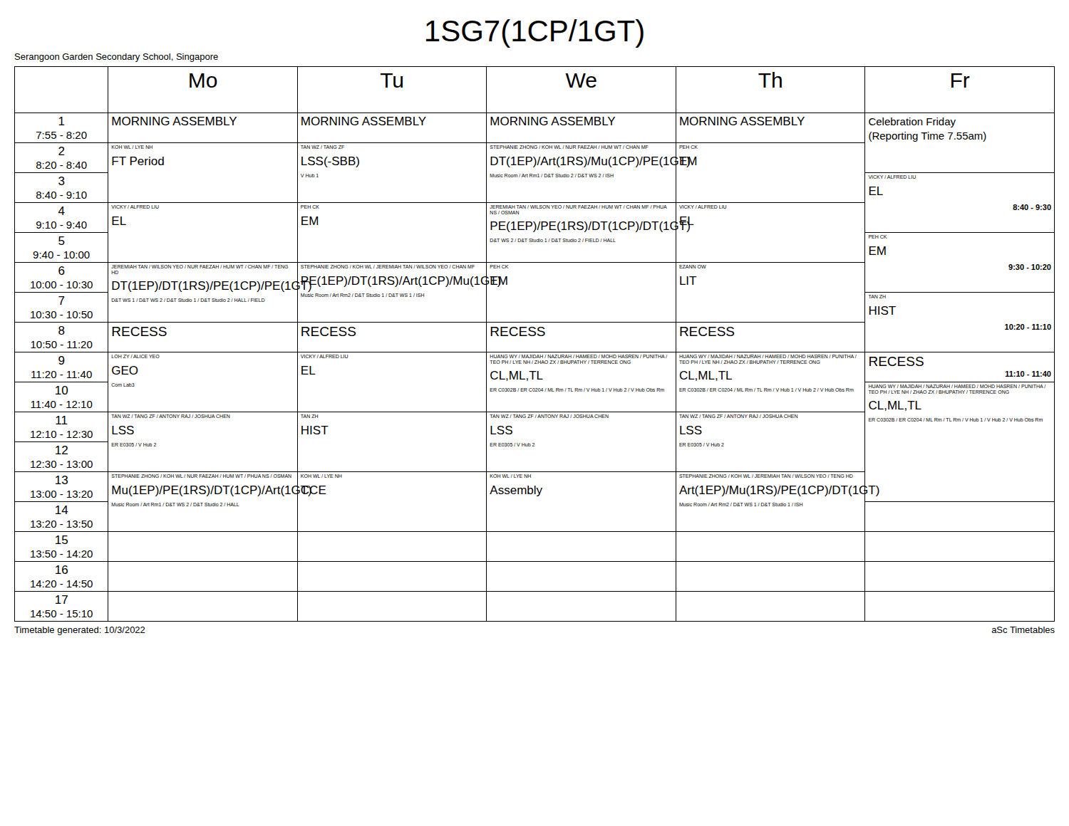1SG7(1CP/1GT)
Serangoon Garden Secondary School, Singapore
| | Mo | Tu | We | Th | Fr |
| --- | --- | --- | --- | --- | --- |
| 1 7:55 - 8:20 | MORNING ASSEMBLY | MORNING ASSEMBLY | MORNING ASSEMBLY | MORNING ASSEMBLY | Celebration Friday (Reporting Time 7.55am) |
| 2 8:20 - 8:40 | KOH WL / LYE NH FT Period | TAN WZ / TANG ZF LSS(-SBB) V Hub 1 | STEPHANIE ZHONG / KOH WL / NUR FAEZAH / HUM WT / CHAN MF DT(1EP)/Art(1RS)/Mu(1CP)/PE(1GT) Music Room / Art Rm1 / D&T Studio 2 / D&T WS 2 / ISH | PEH CK EM |
| 3 8:40 - 9:10 | VICKY / ALFRED LIU EL 8:40 - 9:30 |
| 4 9:10 - 9:40 | VICKY / ALFRED LIU EL | PEH CK EM | JEREMIAH TAN / WILSON YEO / NUR FAEZAH / HUM WT / CHAN MF / PHUA NS / OSMAN PE(1EP)/PE(1RS)/DT(1CP)/DT(1GT) D&T WS 2 / D&T Studio 1 / D&T Studio 2 / FIELD / HALL | VICKY / ALFRED LIU EL |
| 5 9:40 - 10:00 | PEH CK EM 9:30 - 10:20 |
| 6 10:00 - 10:30 | JEREMIAH TAN / WILSON YEO / NUR FAEZAH / HUM WT / CHAN MF / TENG HD DT(1EP)/DT(1RS)/PE(1CP)/PE(1GT) D&T WS 1 / D&T WS 2 / D&T Studio 1 / D&T Studio 2 / HALL / FIELD | STEPHANIE ZHONG / KOH WL / JEREMIAH TAN / WILSON YEO / CHAN MF PE(1EP)/DT(1RS)/Art(1CP)/Mu(1GT) Music Room / Art Rm2 / D&T Studio 1 / D&T WS 1 / ISH | PEH CK EM | EZANN OW LIT |
| 7 10:30 - 10:50 | TAN ZH HIST 10:20 - 11:10 |
| 8 10:50 - 11:20 | RECESS | RECESS | RECESS | RECESS |
| 9 11:20 - 11:40 | LOH ZY / ALICE YEO GEO Com Lab3 | VICKY / ALFRED LIU EL | HUANG WY / MAJIDAH / NAZURAH / HAMEED / MOHD HASREN / PUNITHA / TEO PH / LYE NH / ZHAO ZX / BHUPATHY / TERRENCE ONG CL,ML,TL ER C0302B / ER C0204 / ML Rm / TL Rm / V Hub 1 / V Hub 2 / V Hub Obs Rm | HUANG WY / MAJIDAH / NAZURAH / HAMEED / MOHD HASREN / PUNITHA / TEO PH / LYE NH / ZHAO ZX / BHUPATHY / TERRENCE ONG CL,ML,TL ER C0302B / ER C0204 / ML Rm / TL Rm / V Hub 1 / V Hub 2 / V Hub Obs Rm | RECESS 11:10 - 11:40 |
| 10 11:40 - 12:10 | HUANG WY / MAJIDAH / NAZURAH / HAMEED / MOHD HASREN / PUNITHA / TEO PH / LYE NH / ZHAO ZX / BHUPATHY / TERRENCE ONG CL,ML,TL ER C0302B / ER C0204 / ML Rm / TL Rm / V Hub 1 / V Hub 2 / V Hub Obs Rm |
| 11 12:10 - 12:30 | TAN WZ / TANG ZF / ANTONY RAJ / JOSHUA CHEN LSS ER E0305 / V Hub 2 | TAN ZH HIST | TAN WZ / TANG ZF / ANTONY RAJ / JOSHUA CHEN LSS ER E0305 / V Hub 2 | TAN WZ / TANG ZF / ANTONY RAJ / JOSHUA CHEN LSS ER E0305 / V Hub 2 |
| 12 12:30 - 13:00 |
| 13 13:00 - 13:20 | STEPHANIE ZHONG / KOH WL / NUR FAEZAH / HUM WT / PHUA NS / OSMAN Mu(1EP)/PE(1RS)/DT(1CP)/Art(1GT) Music Room / Art Rm1 / D&T WS 2 / D&T Studio 2 / HALL | KOH WL / LYE NH CCE | KOH WL / LYE NH Assembly | STEPHANIE ZHONG / KOH WL / JEREMIAH TAN / WILSON YEO / TENG HD Art(1EP)/Mu(1RS)/PE(1CP)/DT(1GT) Music Room / Art Rm2 / D&T WS 1 / D&T Studio 1 / ISH |
| 14 13:20 - 13:50 | |
| 15 13:50 - 14:20 | | | | | |
| 16 14:20 - 14:50 | | | | | |
| 17 14:50 - 15:10 | | | | | |
Timetable generated: 10/3/2022 aSc Timetables